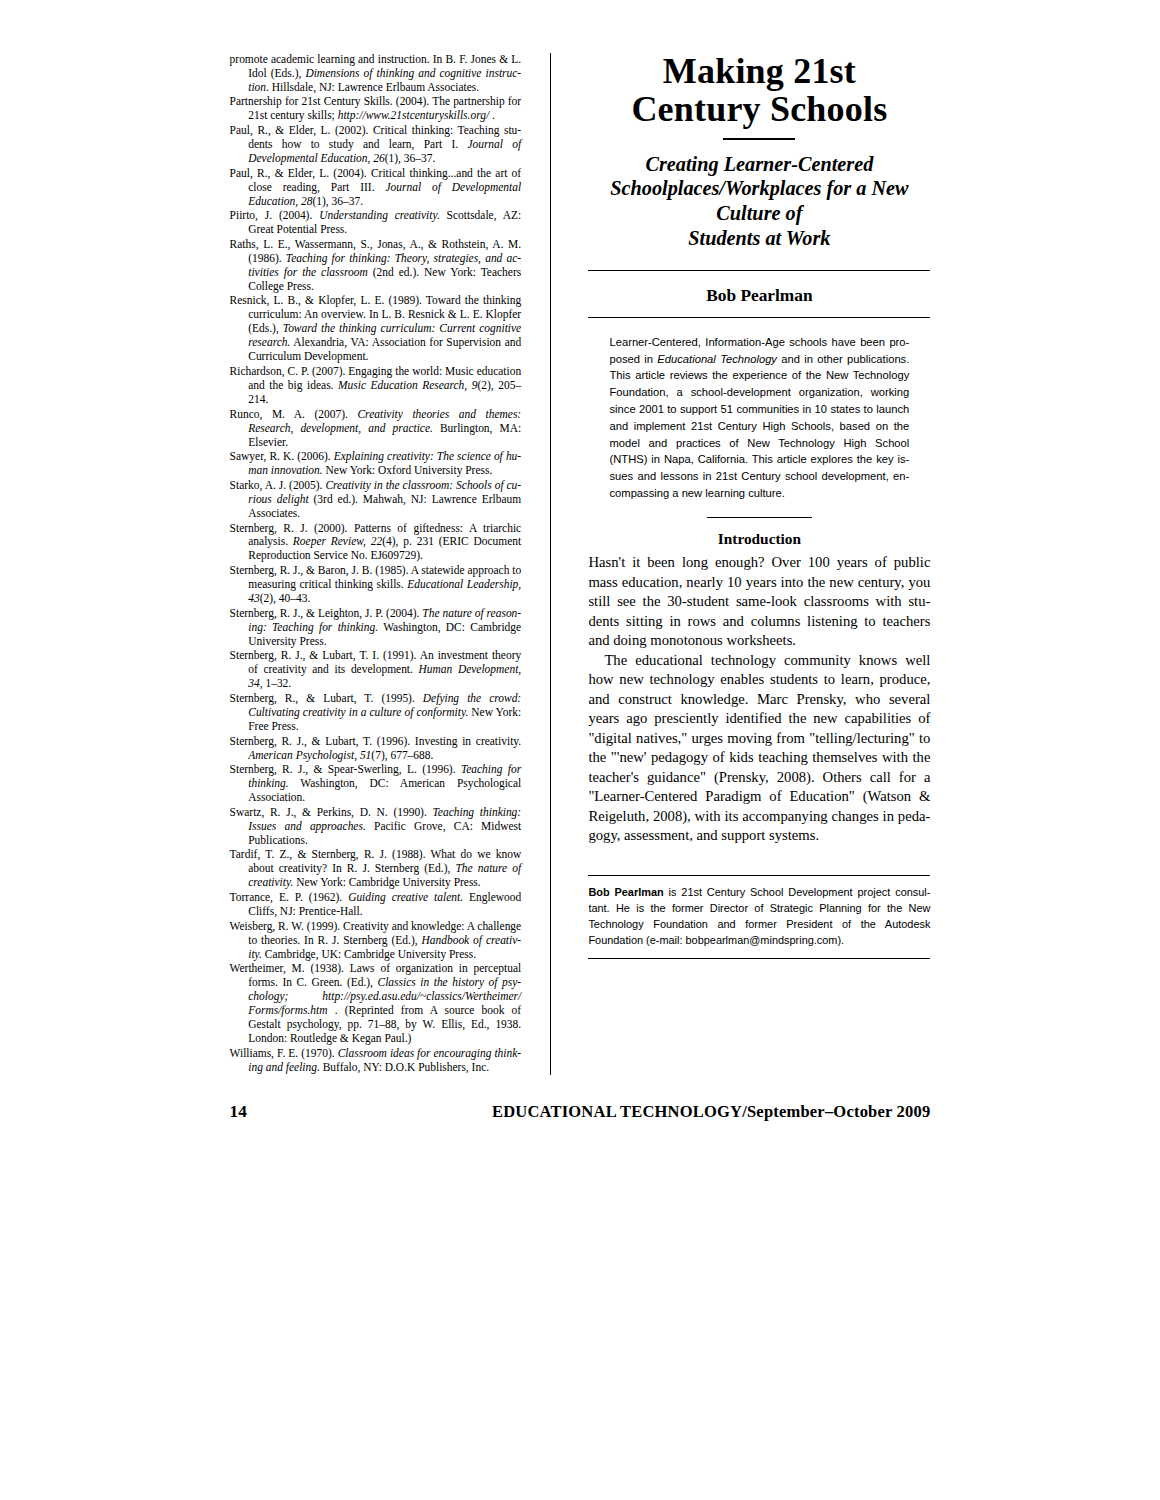promote academic learning and instruction. In B. F. Jones & L. Idol (Eds.), Dimensions of thinking and cognitive instruction. Hillsdale, NJ: Lawrence Erlbaum Associates.
Partnership for 21st Century Skills. (2004). The partnership for 21st century skills; http://www.21stcenturyskills.org/ .
Paul, R., & Elder, L. (2002). Critical thinking: Teaching students how to study and learn, Part I. Journal of Developmental Education, 26(1), 36–37.
Paul, R., & Elder, L. (2004). Critical thinking...and the art of close reading, Part III. Journal of Developmental Education, 28(1), 36–37.
Piirto, J. (2004). Understanding creativity. Scottsdale, AZ: Great Potential Press.
Raths, L. E., Wassermann, S., Jonas, A., & Rothstein, A. M. (1986). Teaching for thinking: Theory, strategies, and activities for the classroom (2nd ed.). New York: Teachers College Press.
Resnick, L. B., & Klopfer, L. E. (1989). Toward the thinking curriculum: An overview. In L. B. Resnick & L. E. Klopfer (Eds.), Toward the thinking curriculum: Current cognitive research. Alexandria, VA: Association for Supervision and Curriculum Development.
Richardson, C. P. (2007). Engaging the world: Music education and the big ideas. Music Education Research, 9(2), 205–214.
Runco, M. A. (2007). Creativity theories and themes: Research, development, and practice. Burlington, MA: Elsevier.
Sawyer, R. K. (2006). Explaining creativity: The science of human innovation. New York: Oxford University Press.
Starko, A. J. (2005). Creativity in the classroom: Schools of curious delight (3rd ed.). Mahwah, NJ: Lawrence Erlbaum Associates.
Sternberg, R. J. (2000). Patterns of giftedness: A triarchic analysis. Roeper Review, 22(4), p. 231 (ERIC Document Reproduction Service No. EJ609729).
Sternberg, R. J., & Baron, J. B. (1985). A statewide approach to measuring critical thinking skills. Educational Leadership, 43(2), 40–43.
Sternberg, R. J., & Leighton, J. P. (2004). The nature of reasoning: Teaching for thinking. Washington, DC: Cambridge University Press.
Sternberg, R. J., & Lubart, T. I. (1991). An investment theory of creativity and its development. Human Development, 34, 1–32.
Sternberg, R., & Lubart, T. (1995). Defying the crowd: Cultivating creativity in a culture of conformity. New York: Free Press.
Sternberg, R. J., & Lubart, T. (1996). Investing in creativity. American Psychologist, 51(7), 677–688.
Sternberg, R. J., & Spear-Swerling, L. (1996). Teaching for thinking. Washington, DC: American Psychological Association.
Swartz, R. J., & Perkins, D. N. (1990). Teaching thinking: Issues and approaches. Pacific Grove, CA: Midwest Publications.
Tardif, T. Z., & Sternberg, R. J. (1988). What do we know about creativity? In R. J. Sternberg (Ed.), The nature of creativity. New York: Cambridge University Press.
Torrance, E. P. (1962). Guiding creative talent. Englewood Cliffs, NJ: Prentice-Hall.
Weisberg, R. W. (1999). Creativity and knowledge: A challenge to theories. In R. J. Sternberg (Ed.), Handbook of creativity. Cambridge, UK: Cambridge University Press.
Wertheimer, M. (1938). Laws of organization in perceptual forms. In C. Green. (Ed.), Classics in the history of psychology; http://psy.ed.asu.edu/~classics/Wertheimer/ Forms/forms.htm . (Reprinted from A source book of Gestalt psychology, pp. 71–88, by W. Ellis, Ed., 1938. London: Routledge & Kegan Paul.)
Williams, F. E. (1970). Classroom ideas for encouraging thinking and feeling. Buffalo, NY: D.O.K Publishers, Inc.
Making 21st
Century Schools
Creating Learner-Centered Schoolplaces/Workplaces for a New Culture of
Students at Work
Bob Pearlman
Learner-Centered, Information-Age schools have been proposed in Educational Technology and in other publications. This article reviews the experience of the New Technology Foundation, a school-development organization, working since 2001 to support 51 communities in 10 states to launch and implement 21st Century High Schools, based on the model and practices of New Technology High School (NTHS) in Napa, California. This article explores the key issues and lessons in 21st Century school development, encompassing a new learning culture.
Introduction
Hasn't it been long enough? Over 100 years of public mass education, nearly 10 years into the new century, you still see the 30-student same-look classrooms with students sitting in rows and columns listening to teachers and doing monotonous worksheets.
The educational technology community knows well how new technology enables students to learn, produce, and construct knowledge. Marc Prensky, who several years ago presciently identified the new capabilities of "digital natives," urges moving from "telling/lecturing" to the "'new' pedagogy of kids teaching themselves with the teacher's guidance" (Prensky, 2008). Others call for a "Learner-Centered Paradigm of Education" (Watson & Reigeluth, 2008), with its accompanying changes in pedagogy, assessment, and support systems.
Bob Pearlman is 21st Century School Development project consultant. He is the former Director of Strategic Planning for the New Technology Foundation and former President of the Autodesk Foundation (e-mail: bobpearlman@mindspring.com).
14
EDUCATIONAL TECHNOLOGY/September–October 2009